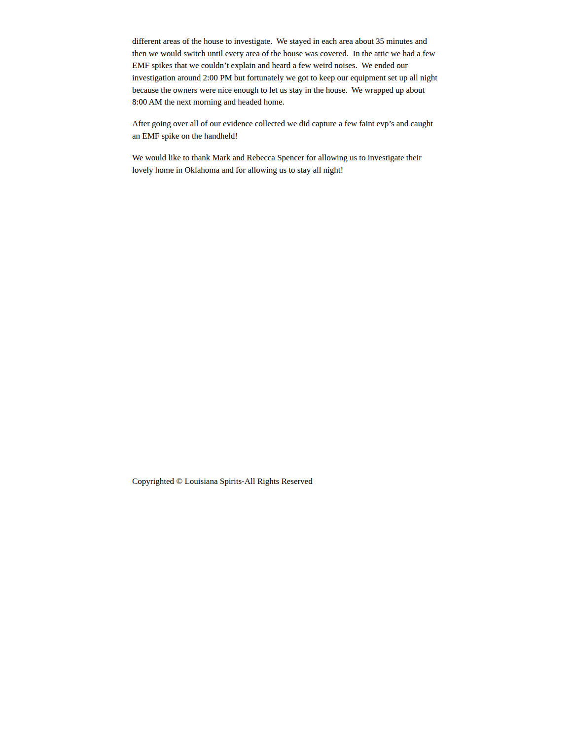different areas of the house to investigate. We stayed in each area about 35 minutes and then we would switch until every area of the house was covered. In the attic we had a few EMF spikes that we couldn’t explain and heard a few weird noises. We ended our investigation around 2:00 PM but fortunately we got to keep our equipment set up all night because the owners were nice enough to let us stay in the house. We wrapped up about 8:00 AM the next morning and headed home.
After going over all of our evidence collected we did capture a few faint evp’s and caught an EMF spike on the handheld!
We would like to thank Mark and Rebecca Spencer for allowing us to investigate their lovely home in Oklahoma and for allowing us to stay all night!
Copyrighted © Louisiana Spirits-All Rights Reserved